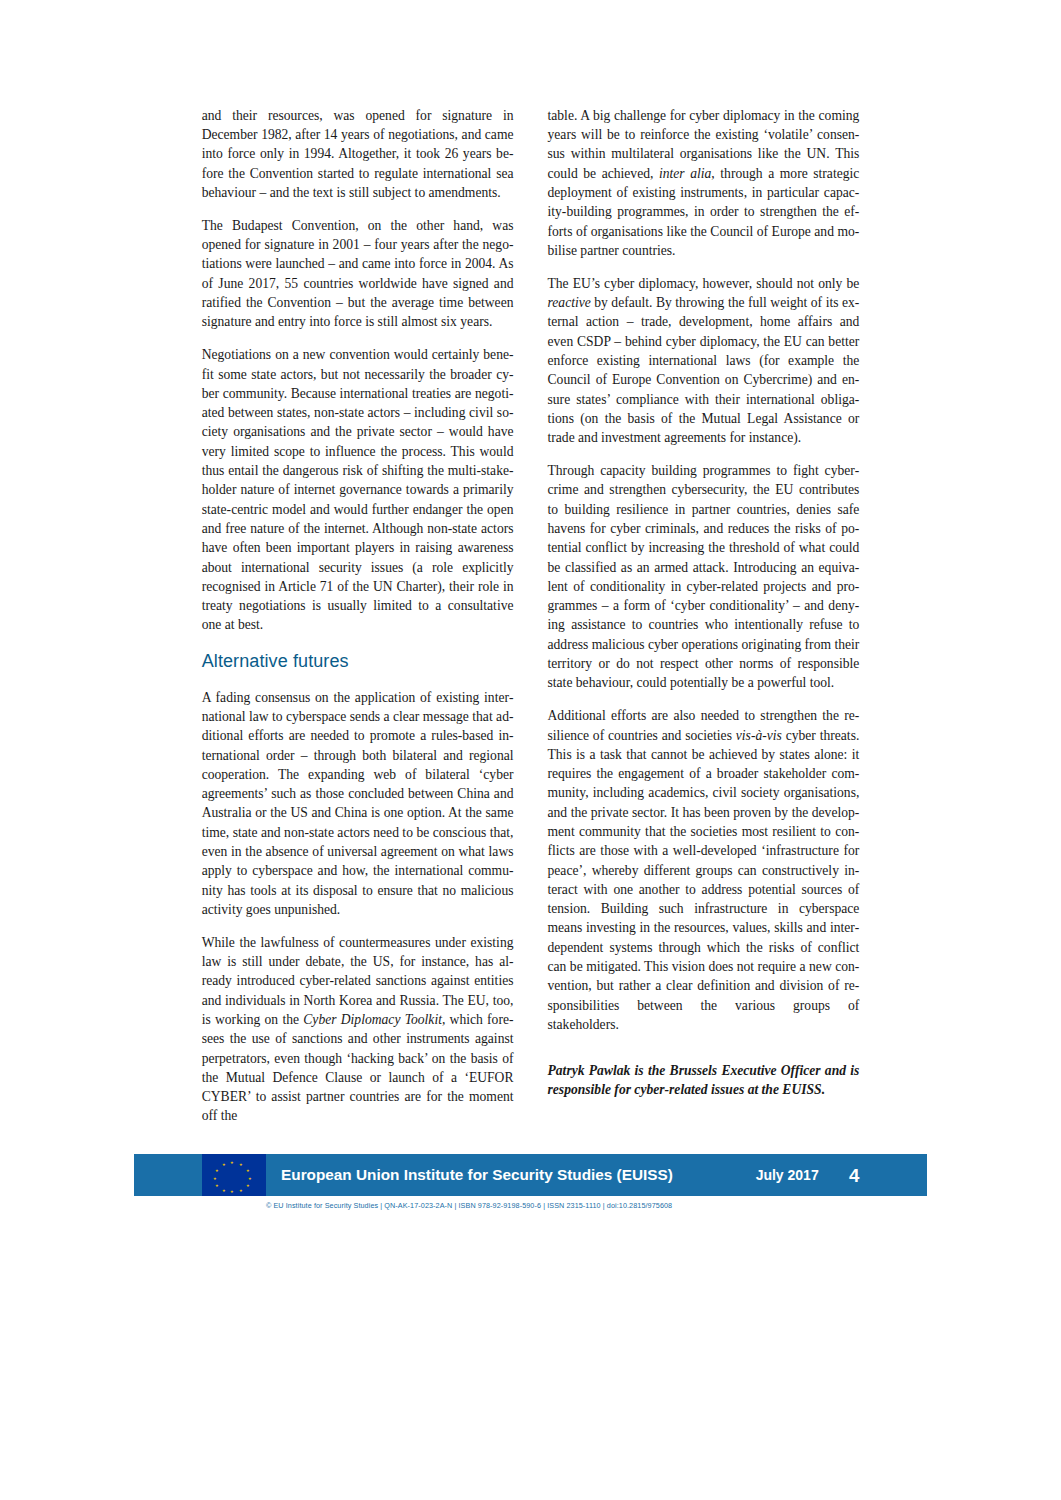and their resources, was opened for signature in December 1982, after 14 years of negotiations, and came into force only in 1994. Altogether, it took 26 years before the Convention started to regulate international sea behaviour – and the text is still subject to amendments.
The Budapest Convention, on the other hand, was opened for signature in 2001 – four years after the negotiations were launched – and came into force in 2004. As of June 2017, 55 countries worldwide have signed and ratified the Convention – but the average time between signature and entry into force is still almost six years.
Negotiations on a new convention would certainly benefit some state actors, but not necessarily the broader cyber community. Because international treaties are negotiated between states, non-state actors – including civil society organisations and the private sector – would have very limited scope to influence the process. This would thus entail the dangerous risk of shifting the multi-stakeholder nature of internet governance towards a primarily state-centric model and would further endanger the open and free nature of the internet. Although non-state actors have often been important players in raising awareness about international security issues (a role explicitly recognised in Article 71 of the UN Charter), their role in treaty negotiations is usually limited to a consultative one at best.
Alternative futures
A fading consensus on the application of existing international law to cyberspace sends a clear message that additional efforts are needed to promote a rules-based international order – through both bilateral and regional cooperation. The expanding web of bilateral ‘cyber agreements’ such as those concluded between China and Australia or the US and China is one option. At the same time, state and non-state actors need to be conscious that, even in the absence of universal agreement on what laws apply to cyberspace and how, the international community has tools at its disposal to ensure that no malicious activity goes unpunished.
While the lawfulness of countermeasures under existing law is still under debate, the US, for instance, has already introduced cyber-related sanctions against entities and individuals in North Korea and Russia. The EU, too, is working on the Cyber Diplomacy Toolkit, which foresees the use of sanctions and other instruments against perpetrators, even though ‘hacking back’ on the basis of the Mutual Defence Clause or launch of a ‘EUFOR CYBER’ to assist partner countries are for the moment off the
table. A big challenge for cyber diplomacy in the coming years will be to reinforce the existing ‘volatile’ consensus within multilateral organisations like the UN. This could be achieved, inter alia, through a more strategic deployment of existing instruments, in particular capacity-building programmes, in order to strengthen the efforts of organisations like the Council of Europe and mobilise partner countries.
The EU’s cyber diplomacy, however, should not only be reactive by default. By throwing the full weight of its external action – trade, development, home affairs and even CSDP – behind cyber diplomacy, the EU can better enforce existing international laws (for example the Council of Europe Convention on Cybercrime) and ensure states’ compliance with their international obligations (on the basis of the Mutual Legal Assistance or trade and investment agreements for instance).
Through capacity building programmes to fight cybercrime and strengthen cybersecurity, the EU contributes to building resilience in partner countries, denies safe havens for cyber criminals, and reduces the risks of potential conflict by increasing the threshold of what could be classified as an armed attack. Introducing an equivalent of conditionality in cyber-related projects and programmes – a form of ‘cyber conditionality’ – and denying assistance to countries who intentionally refuse to address malicious cyber operations originating from their territory or do not respect other norms of responsible state behaviour, could potentially be a powerful tool.
Additional efforts are also needed to strengthen the resilience of countries and societies vis-à-vis cyber threats. This is a task that cannot be achieved by states alone: it requires the engagement of a broader stakeholder community, including academics, civil society organisations, and the private sector. It has been proven by the development community that the societies most resilient to conflicts are those with a well-developed ‘infrastructure for peace’, whereby different groups can constructively interact with one another to address potential sources of tension. Building such infrastructure in cyberspace means investing in the resources, values, skills and interdependent systems through which the risks of conflict can be mitigated. This vision does not require a new convention, but rather a clear definition and division of responsibilities between the various groups of stakeholders.
Patryk Pawlak is the Brussels Executive Officer and is responsible for cyber-related issues at the EUISS.
★ ★ ★ ★ ★ ★ ★ ★ ★ ★ ★ ★
European Union Institute for Security Studies (EUISS)
July 2017
4
© EU Institute for Security Studies | QN-AK-17-023-2A-N | ISBN 978-92-9198-590-6 | ISSN 2315-1110 | doi:10.2815/975608